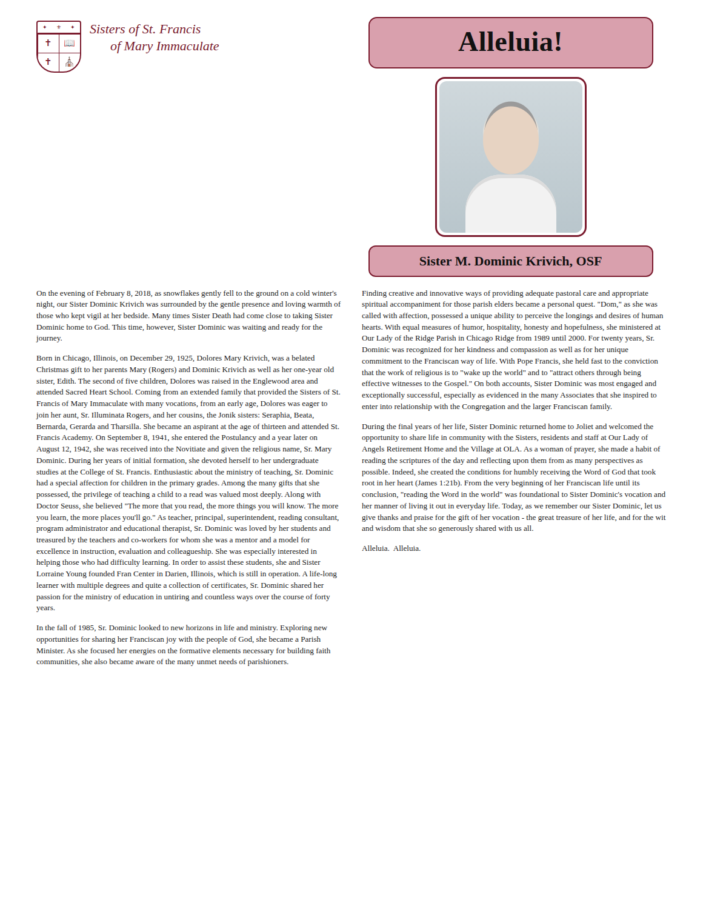✦⚜✦
✝📖 ✝⛪
Sisters of St. Francis of Mary Immaculate
Alleluia!
Sister M. Dominic Krivich, OSF
On the evening of February 8, 2018, as snowflakes gently fell to the ground on a cold winter's night, our Sister Dominic Krivich was surrounded by the gentle presence and loving warmth of those who kept vigil at her bedside. Many times Sister Death had come close to taking Sister Dominic home to God. This time, however, Sister Dominic was waiting and ready for the journey.
Born in Chicago, Illinois, on December 29, 1925, Dolores Mary Krivich, was a belated Christmas gift to her parents Mary (Rogers) and Dominic Krivich as well as her one-year old sister, Edith. The second of five children, Dolores was raised in the Englewood area and attended Sacred Heart School. Coming from an extended family that provided the Sisters of St. Francis of Mary Immaculate with many vocations, from an early age, Dolores was eager to join her aunt, Sr. Illuminata Rogers, and her cousins, the Jonik sisters: Seraphia, Beata, Bernarda, Gerarda and Tharsilla. She became an aspirant at the age of thirteen and attended St. Francis Academy. On September 8, 1941, she entered the Postulancy and a year later on August 12, 1942, she was received into the Novitiate and given the religious name, Sr. Mary Dominic. During her years of initial formation, she devoted herself to her undergraduate studies at the College of St. Francis. Enthusiastic about the ministry of teaching, Sr. Dominic had a special affection for children in the primary grades. Among the many gifts that she possessed, the privilege of teaching a child to a read was valued most deeply. Along with Doctor Seuss, she believed "The more that you read, the more things you will know. The more you learn, the more places you'll go." As teacher, principal, superintendent, reading consultant, program administrator and educational therapist, Sr. Dominic was loved by her students and treasured by the teachers and co-workers for whom she was a mentor and a model for excellence in instruction, evaluation and colleagueship. She was especially interested in helping those who had difficulty learning. In order to assist these students, she and Sister Lorraine Young founded Fran Center in Darien, Illinois, which is still in operation. A life-long learner with multiple degrees and quite a collection of certificates, Sr. Dominic shared her passion for the ministry of education in untiring and countless ways over the course of forty years.
In the fall of 1985, Sr. Dominic looked to new horizons in life and ministry. Exploring new opportunities for sharing her Franciscan joy with the people of God, she became a Parish Minister. As she focused her energies on the formative elements necessary for building faith communities, she also became aware of the many unmet needs of parishioners.
Finding creative and innovative ways of providing adequate pastoral care and appropriate spiritual accompaniment for those parish elders became a personal quest. "Dom," as she was called with affection, possessed a unique ability to perceive the longings and desires of human hearts. With equal measures of humor, hospitality, honesty and hopefulness, she ministered at Our Lady of the Ridge Parish in Chicago Ridge from 1989 until 2000. For twenty years, Sr. Dominic was recognized for her kindness and compassion as well as for her unique commitment to the Franciscan way of life. With Pope Francis, she held fast to the conviction that the work of religious is to "wake up the world" and to "attract others through being effective witnesses to the Gospel." On both accounts, Sister Dominic was most engaged and exceptionally successful, especially as evidenced in the many Associates that she inspired to enter into relationship with the Congregation and the larger Franciscan family.
During the final years of her life, Sister Dominic returned home to Joliet and welcomed the opportunity to share life in community with the Sisters, residents and staff at Our Lady of Angels Retirement Home and the Village at OLA. As a woman of prayer, she made a habit of reading the scriptures of the day and reflecting upon them from as many perspectives as possible. Indeed, she created the conditions for humbly receiving the Word of God that took root in her heart (James 1:21b). From the very beginning of her Franciscan life until its conclusion, "reading the Word in the world" was foundational to Sister Dominic's vocation and her manner of living it out in everyday life. Today, as we remember our Sister Dominic, let us give thanks and praise for the gift of her vocation - the great treasure of her life, and for the wit and wisdom that she so generously shared with us all.
Alleluia. Alleluia.